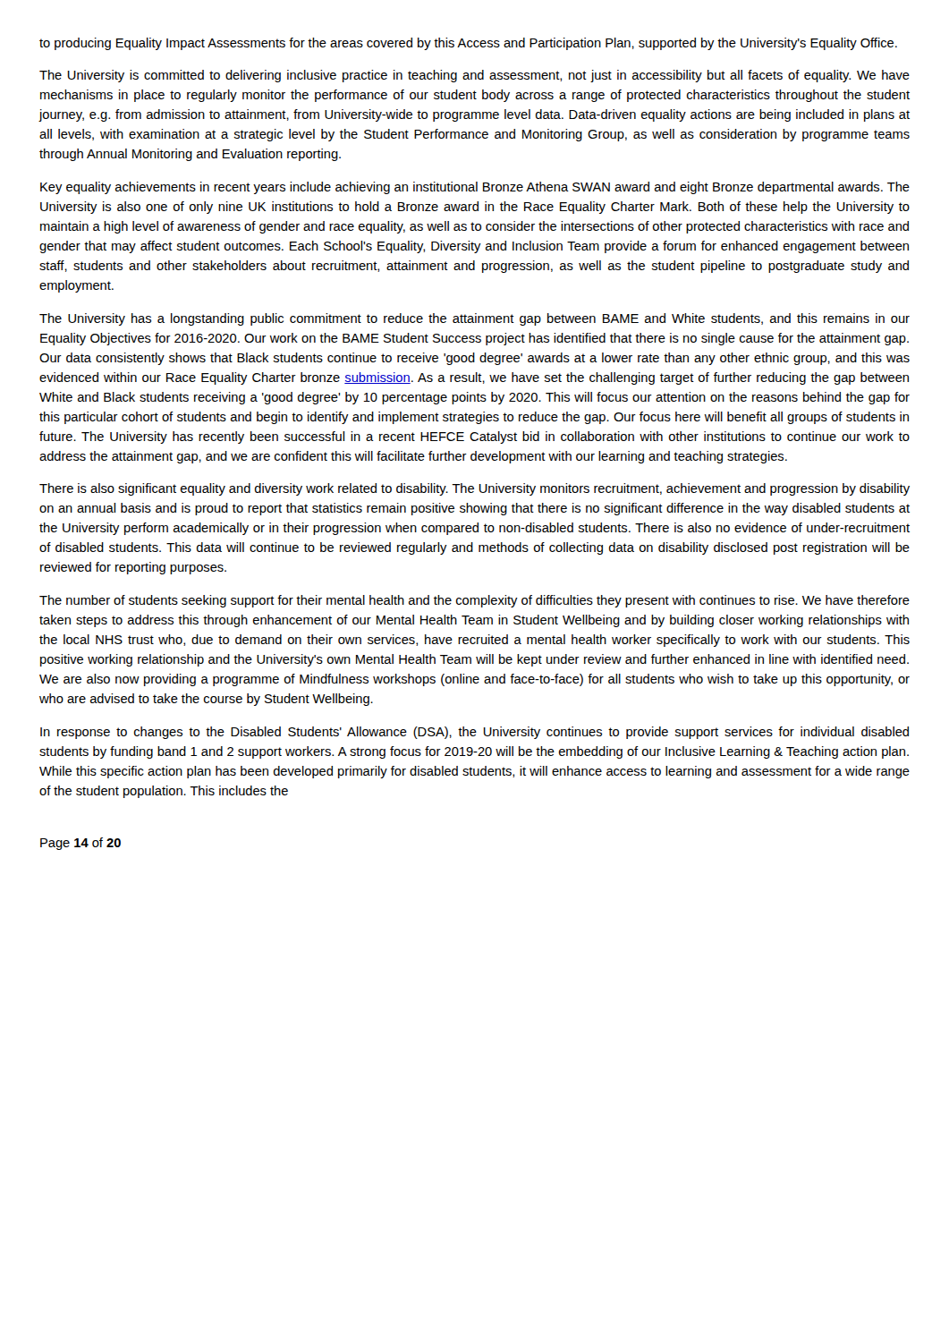to producing Equality Impact Assessments for the areas covered by this Access and Participation Plan, supported by the University's Equality Office.
The University is committed to delivering inclusive practice in teaching and assessment, not just in accessibility but all facets of equality. We have mechanisms in place to regularly monitor the performance of our student body across a range of protected characteristics throughout the student journey, e.g. from admission to attainment, from University-wide to programme level data. Data-driven equality actions are being included in plans at all levels, with examination at a strategic level by the Student Performance and Monitoring Group, as well as consideration by programme teams through Annual Monitoring and Evaluation reporting.
Key equality achievements in recent years include achieving an institutional Bronze Athena SWAN award and eight Bronze departmental awards. The University is also one of only nine UK institutions to hold a Bronze award in the Race Equality Charter Mark. Both of these help the University to maintain a high level of awareness of gender and race equality, as well as to consider the intersections of other protected characteristics with race and gender that may affect student outcomes. Each School's Equality, Diversity and Inclusion Team provide a forum for enhanced engagement between staff, students and other stakeholders about recruitment, attainment and progression, as well as the student pipeline to postgraduate study and employment.
The University has a longstanding public commitment to reduce the attainment gap between BAME and White students, and this remains in our Equality Objectives for 2016-2020. Our work on the BAME Student Success project has identified that there is no single cause for the attainment gap. Our data consistently shows that Black students continue to receive 'good degree' awards at a lower rate than any other ethnic group, and this was evidenced within our Race Equality Charter bronze submission. As a result, we have set the challenging target of further reducing the gap between White and Black students receiving a 'good degree' by 10 percentage points by 2020. This will focus our attention on the reasons behind the gap for this particular cohort of students and begin to identify and implement strategies to reduce the gap. Our focus here will benefit all groups of students in future. The University has recently been successful in a recent HEFCE Catalyst bid in collaboration with other institutions to continue our work to address the attainment gap, and we are confident this will facilitate further development with our learning and teaching strategies.
There is also significant equality and diversity work related to disability. The University monitors recruitment, achievement and progression by disability on an annual basis and is proud to report that statistics remain positive showing that there is no significant difference in the way disabled students at the University perform academically or in their progression when compared to non-disabled students. There is also no evidence of under-recruitment of disabled students. This data will continue to be reviewed regularly and methods of collecting data on disability disclosed post registration will be reviewed for reporting purposes.
The number of students seeking support for their mental health and the complexity of difficulties they present with continues to rise. We have therefore taken steps to address this through enhancement of our Mental Health Team in Student Wellbeing and by building closer working relationships with the local NHS trust who, due to demand on their own services, have recruited a mental health worker specifically to work with our students. This positive working relationship and the University's own Mental Health Team will be kept under review and further enhanced in line with identified need. We are also now providing a programme of Mindfulness workshops (online and face-to-face) for all students who wish to take up this opportunity, or who are advised to take the course by Student Wellbeing.
In response to changes to the Disabled Students' Allowance (DSA), the University continues to provide support services for individual disabled students by funding band 1 and 2 support workers. A strong focus for 2019-20 will be the embedding of our Inclusive Learning & Teaching action plan. While this specific action plan has been developed primarily for disabled students, it will enhance access to learning and assessment for a wide range of the student population. This includes the
Page 14 of 20